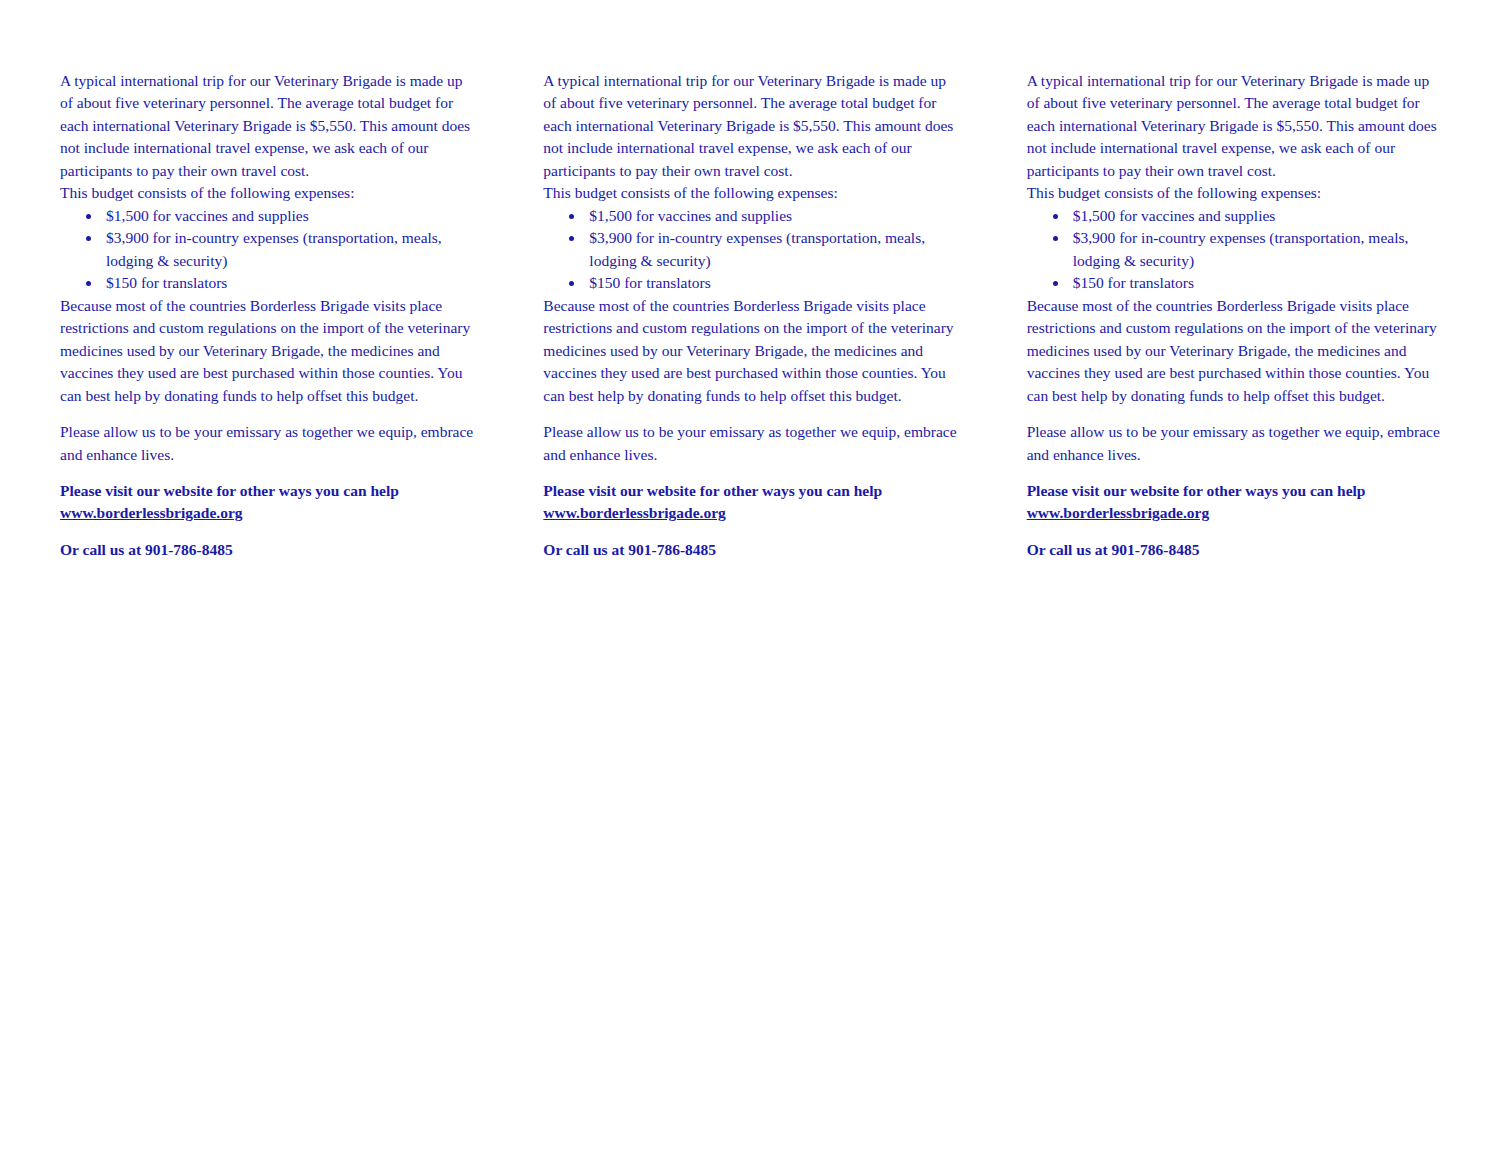A typical international trip for our Veterinary Brigade is made up of about five veterinary personnel. The average total budget for each international Veterinary Brigade is $5,550. This amount does not include international travel expense, we ask each of our participants to pay their own travel cost.
This budget consists of the following expenses:
$1,500 for vaccines and supplies
$3,900 for in-country expenses (transportation, meals, lodging & security)
$150 for translators
Because most of the countries Borderless Brigade visits place restrictions and custom regulations on the import of the veterinary medicines used by our Veterinary Brigade, the medicines and vaccines they used are best purchased within those counties. You can best help by donating funds to help offset this budget.
Please allow us to be your emissary as together we equip, embrace and enhance lives.
Please visit our website for other ways you can help
www.borderlessbrigade.org
Or call us at 901-786-8485
A typical international trip for our Veterinary Brigade is made up of about five veterinary personnel. The average total budget for each international Veterinary Brigade is $5,550. This amount does not include international travel expense, we ask each of our participants to pay their own travel cost.
This budget consists of the following expenses:
$1,500 for vaccines and supplies
$3,900 for in-country expenses (transportation, meals, lodging & security)
$150 for translators
Because most of the countries Borderless Brigade visits place restrictions and custom regulations on the import of the veterinary medicines used by our Veterinary Brigade, the medicines and vaccines they used are best purchased within those counties. You can best help by donating funds to help offset this budget.
Please allow us to be your emissary as together we equip, embrace and enhance lives.
Please visit our website for other ways you can help
www.borderlessbrigade.org
Or call us at 901-786-8485
A typical international trip for our Veterinary Brigade is made up of about five veterinary personnel. The average total budget for each international Veterinary Brigade is $5,550. This amount does not include international travel expense, we ask each of our participants to pay their own travel cost.
This budget consists of the following expenses:
$1,500 for vaccines and supplies
$3,900 for in-country expenses (transportation, meals, lodging & security)
$150 for translators
Because most of the countries Borderless Brigade visits place restrictions and custom regulations on the import of the veterinary medicines used by our Veterinary Brigade, the medicines and vaccines they used are best purchased within those counties. You can best help by donating funds to help offset this budget.
Please allow us to be your emissary as together we equip, embrace and enhance lives.
Please visit our website for other ways you can help
www.borderlessbrigade.org
Or call us at 901-786-8485